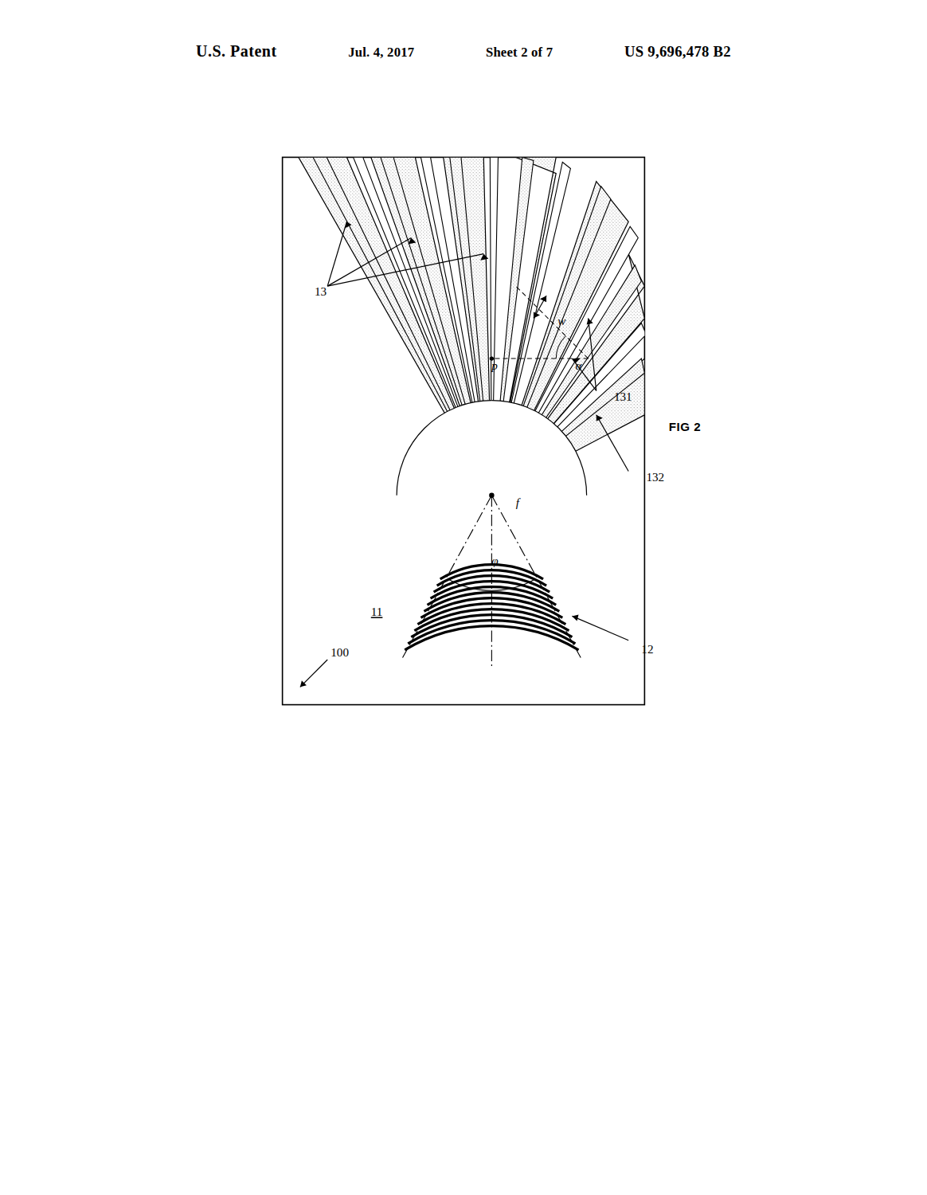U.S. Patent Jul. 4, 2017 Sheet 2 of 7 US 9,696,478 B2
100 11 12 f φ 13 131 132 p w α FIG 2